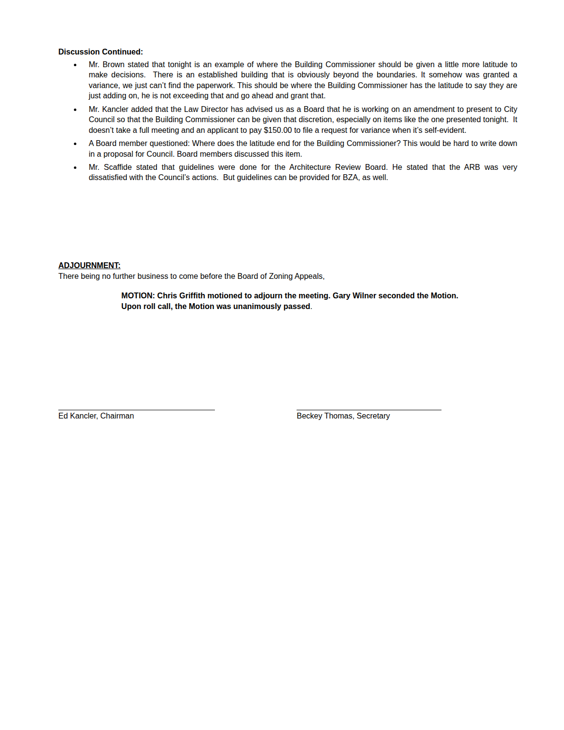Discussion Continued:
Mr. Brown stated that tonight is an example of where the Building Commissioner should be given a little more latitude to make decisions. There is an established building that is obviously beyond the boundaries. It somehow was granted a variance, we just can’t find the paperwork. This should be where the Building Commissioner has the latitude to say they are just adding on, he is not exceeding that and go ahead and grant that.
Mr. Kancler added that the Law Director has advised us as a Board that he is working on an amendment to present to City Council so that the Building Commissioner can be given that discretion, especially on items like the one presented tonight. It doesn’t take a full meeting and an applicant to pay $150.00 to file a request for variance when it’s self-evident.
A Board member questioned: Where does the latitude end for the Building Commissioner? This would be hard to write down in a proposal for Council. Board members discussed this item.
Mr. Scaffide stated that guidelines were done for the Architecture Review Board. He stated that the ARB was very dissatisfied with the Council’s actions. But guidelines can be provided for BZA, as well.
ADJOURNMENT:
There being no further business to come before the Board of Zoning Appeals,
MOTION: Chris Griffith motioned to adjourn the meeting. Gary Wilner seconded the Motion.
Upon roll call, the Motion was unanimously passed.
| Ed Kancler, Chairman | Beckey Thomas, Secretary |